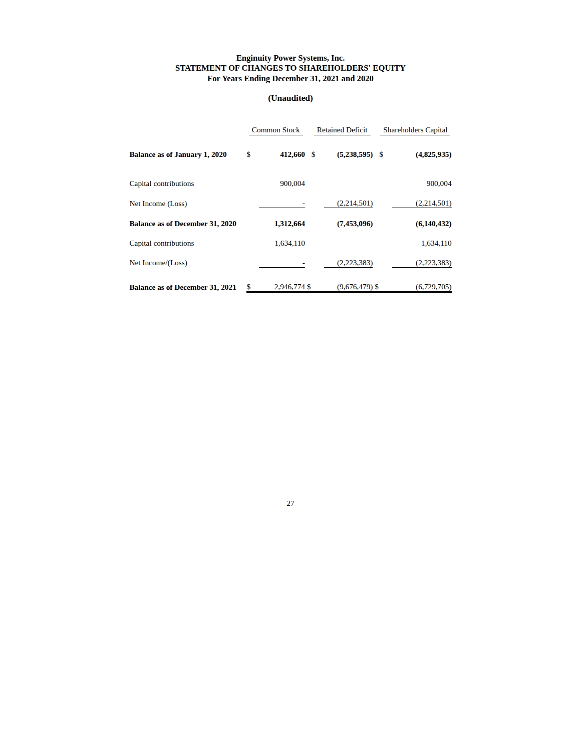Enginuity Power Systems, Inc.
STATEMENT OF CHANGES TO SHAREHOLDERS' EQUITY
For Years Ending December 31, 2021 and 2020
(Unaudited)
| | Common Stock | | Retained Deficit | | Shareholders Capital |
| Balance as of January 1, 2020 | $ | 412,660 | | $ | (5,238,595) | | $ | (4,825,935) |
| Capital contributions | | 900,004 | | | | | | 900,004 |
| Net Income (Loss) | | - | | | (2,214,501) | | | (2,214,501) |
| Balance as of December 31, 2020 | | 1,312,664 | | | (7,453,096) | | | (6,140,432) |
| Capital contributions | | 1,634,110 | | | | | | 1,634,110 |
| Net Income/(Loss) | | - | | | (2,223,383) | | | (2,223,383) |
| Balance as of December 31, 2021 | $ | 2,946,774 | $ | | (9,676,479) | $ | | (6,729,705) |
27